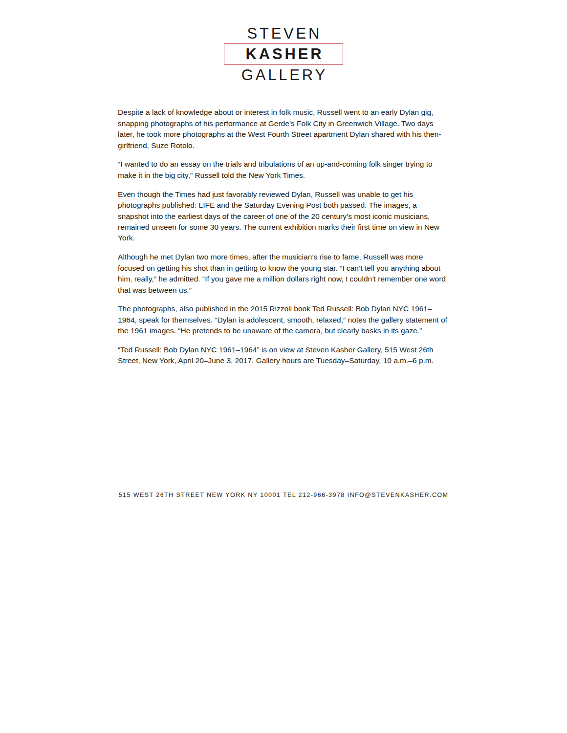STEVEN KASHER GALLERY
Despite a lack of knowledge about or interest in folk music, Russell went to an early Dylan gig, snapping photographs of his performance at Gerde’s Folk City in Greenwich Village. Two days later, he took more photographs at the West Fourth Street apartment Dylan shared with his then-girlfriend, Suze Rotolo.
“I wanted to do an essay on the trials and tribulations of an up-and-coming folk singer trying to make it in the big city,” Russell told the New York Times.
Even though the Times had just favorably reviewed Dylan, Russell was unable to get his photographs published: LIFE and the Saturday Evening Post both passed. The images, a snapshot into the earliest days of the career of one of the 20 century’s most iconic musicians, remained unseen for some 30 years. The current exhibition marks their first time on view in New York.
Although he met Dylan two more times, after the musician’s rise to fame, Russell was more focused on getting his shot than in getting to know the young star. “I can’t tell you anything about him, really,” he admitted. “If you gave me a million dollars right now, I couldn’t remember one word that was between us.”
The photographs, also published in the 2015 Rizzoli book Ted Russell: Bob Dylan NYC 1961–1964, speak for themselves. “Dylan is adolescent, smooth, relaxed,” notes the gallery statement of the 1961 images. “He pretends to be unaware of the camera, but clearly basks in its gaze.”
“Ted Russell: Bob Dylan NYC 1961–1964” is on view at Steven Kasher Gallery, 515 West 26th Street, New York, April 20–June 3, 2017. Gallery hours are Tuesday–Saturday, 10 a.m.–6 p.m.
515 WEST 26TH STREET NEW YORK NY 10001 TEL 212-966-3978 INFO@STEVENKASHER.COM